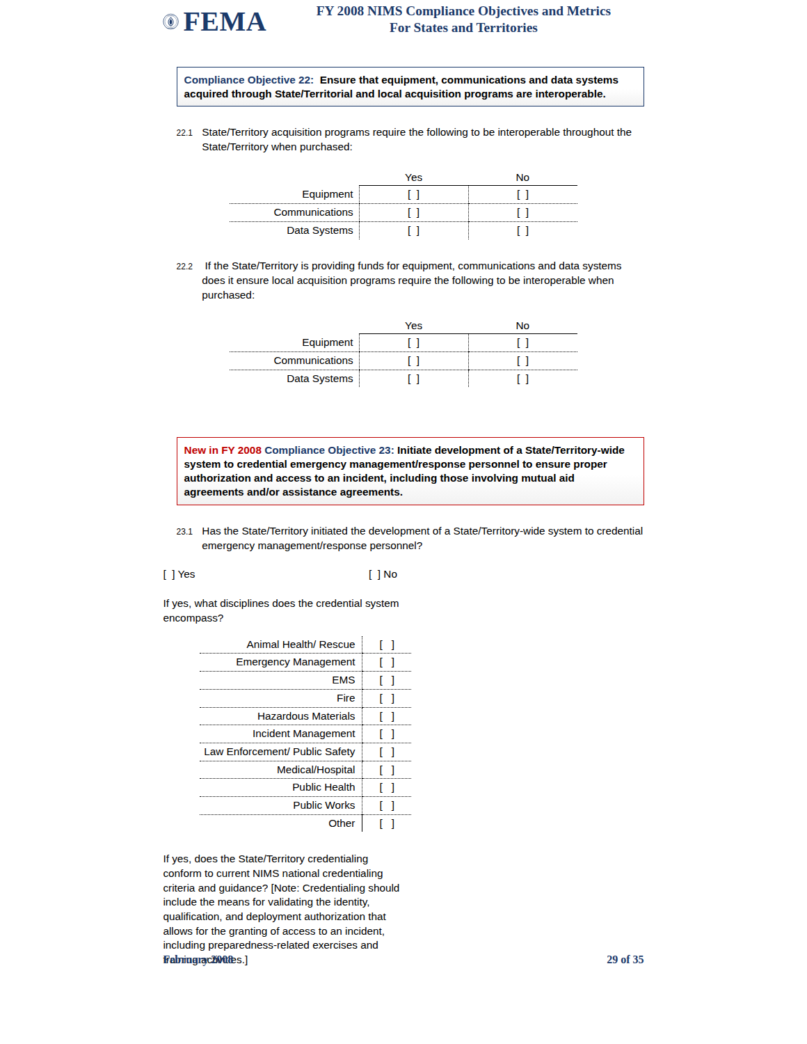DEPARTMENT OF HOMELAND SECURITY FEMA
FY 2008 NIMS Compliance Objectives and Metrics For States and Territories
Compliance Objective 22: Ensure that equipment, communications and data systems acquired through State/Territorial and local acquisition programs are interoperable.
22.1
State/Territory acquisition programs require the following to be interoperable throughout the State/Territory when purchased:
| | Yes | No |
| --- | --- | --- |
| Equipment | [ ] | [ ] |
| Communications | [ ] | [ ] |
| Data Systems | [ ] | [ ] |
22.2
If the State/Territory is providing funds for equipment, communications and data systems does it ensure local acquisition programs require the following to be interoperable when purchased:
| | Yes | No |
| --- | --- | --- |
| Equipment | [ ] | [ ] |
| Communications | [ ] | [ ] |
| Data Systems | [ ] | [ ] |
New in FY 2008 Compliance Objective 23: Initiate development of a State/Territory-wide system to credential emergency management/response personnel to ensure proper authorization and access to an incident, including those involving mutual aid agreements and/or assistance agreements.
23.1
Has the State/Territory initiated the development of a State/Territory-wide system to credential emergency management/response personnel?
[ ] Yes [ ] No
If yes, what disciplines does the credential system encompass?
| Animal Health/ Rescue | [ ] |
| Emergency Management | [ ] |
| EMS | [ ] |
| Fire | [ ] |
| Hazardous Materials | [ ] |
| Incident Management | [ ] |
| Law Enforcement/ Public Safety | [ ] |
| Medical/Hospital | [ ] |
| Public Health | [ ] |
| Public Works | [ ] |
| Other | [ ] |
If yes, does the State/Territory credentialing conform to current NIMS national credentialing criteria and guidance? [Note: Credentialing should include the means for validating the identity, qualification, and deployment authorization that allows for the granting of access to an incident, including preparedness-related exercises and training activities.]
February 2008 29 of 35